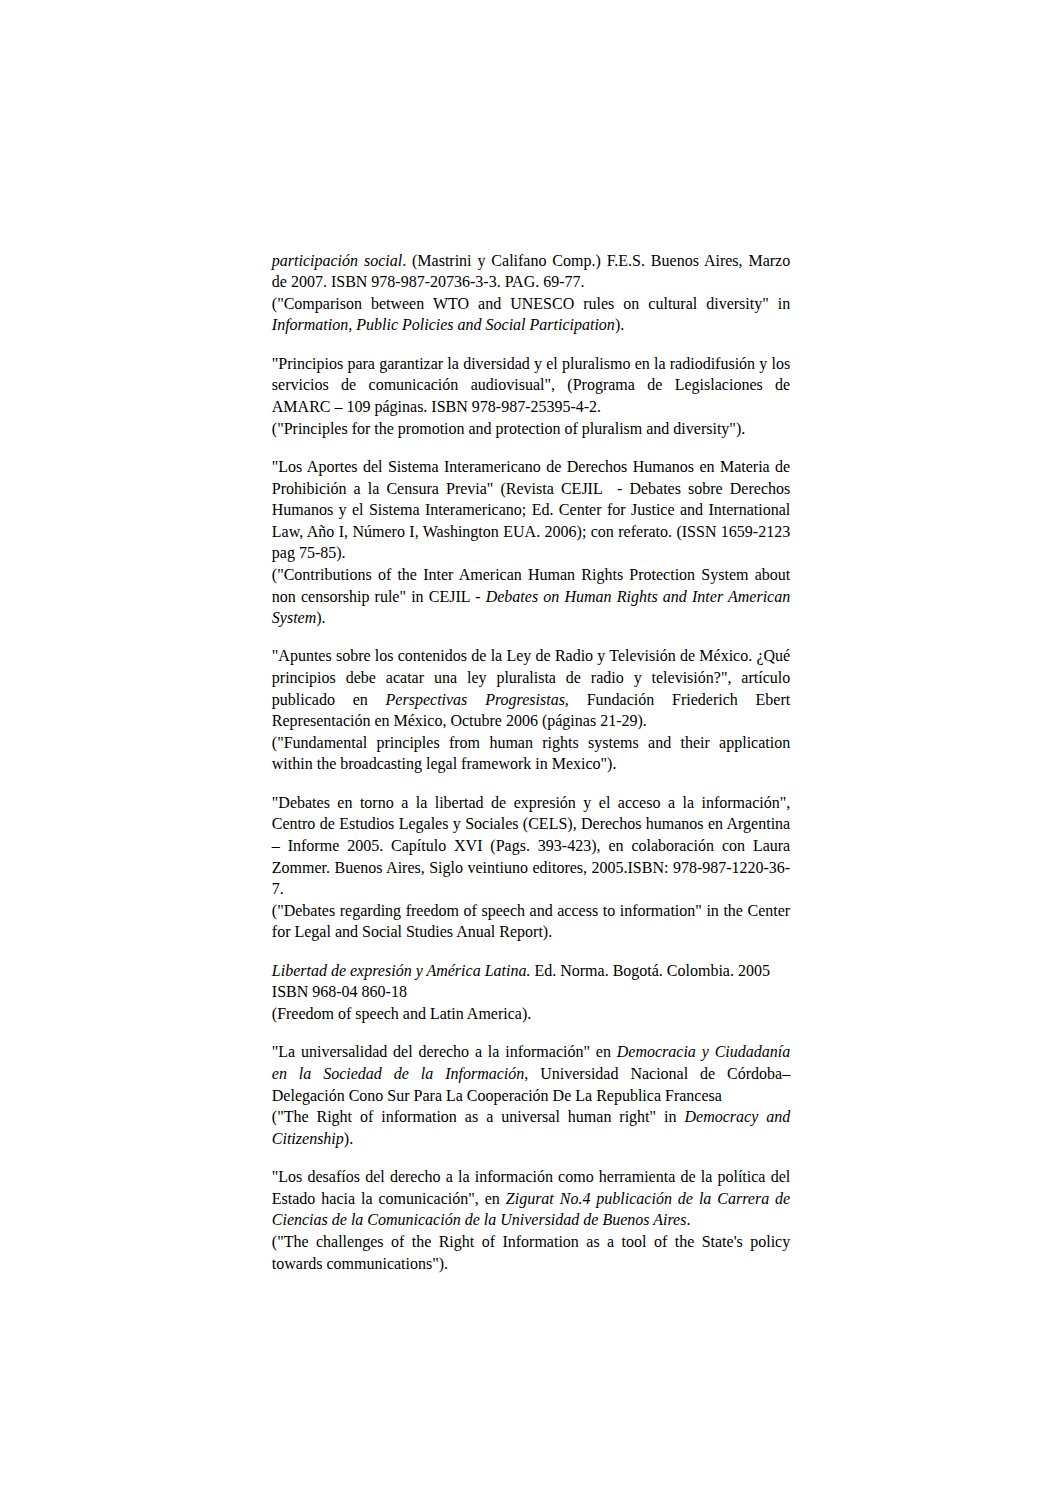participación social. (Mastrini y Califano Comp.) F.E.S. Buenos Aires, Marzo de 2007. ISBN 978-987-20736-3-3. PAG. 69-77.
("Comparison between WTO and UNESCO rules on cultural diversity" in Information, Public Policies and Social Participation).
"Principios para garantizar la diversidad y el pluralismo en la radiodifusión y los servicios de comunicación audiovisual", (Programa de Legislaciones de AMARC – 109 páginas. ISBN 978-987-25395-4-2.
("Principles for the promotion and protection of pluralism and diversity").
"Los Aportes del Sistema Interamericano de Derechos Humanos en Materia de Prohibición a la Censura Previa" (Revista CEJIL - Debates sobre Derechos Humanos y el Sistema Interamericano; Ed. Center for Justice and International Law, Año I, Número I, Washington EUA. 2006); con referato. (ISSN 1659-2123 pag 75-85).
("Contributions of the Inter American Human Rights Protection System about non censorship rule" in CEJIL - Debates on Human Rights and Inter American System).
"Apuntes sobre los contenidos de la Ley de Radio y Televisión de México. ¿Qué principios debe acatar una ley pluralista de radio y televisión?", artículo publicado en Perspectivas Progresistas, Fundación Friederich Ebert Representación en México, Octubre 2006 (páginas 21-29).
("Fundamental principles from human rights systems and their application within the broadcasting legal framework in Mexico").
"Debates en torno a la libertad de expresión y el acceso a la información", Centro de Estudios Legales y Sociales (CELS), Derechos humanos en Argentina – Informe 2005. Capítulo XVI (Pags. 393-423), en colaboración con Laura Zommer. Buenos Aires, Siglo veintiuno editores, 2005.ISBN: 978-987-1220-36-7.
("Debates regarding freedom of speech and access to information" in the Center for Legal and Social Studies Anual Report).
Libertad de expresión y América Latina. Ed. Norma. Bogotá. Colombia. 2005
ISBN 968-04 860-18
(Freedom of speech and Latin America).
"La universalidad del derecho a la información" en Democracia y Ciudadanía en la Sociedad de la Información, Universidad Nacional de Córdoba– Delegación Cono Sur Para La Cooperación De La Republica Francesa
("The Right of information as a universal human right" in Democracy and Citizenship).
"Los desafíos del derecho a la información como herramienta de la política del Estado hacia la comunicación", en Zigurat No.4 publicación de la Carrera de Ciencias de la Comunicación de la Universidad de Buenos Aires.
("The challenges of the Right of Information as a tool of the State's policy towards communications").